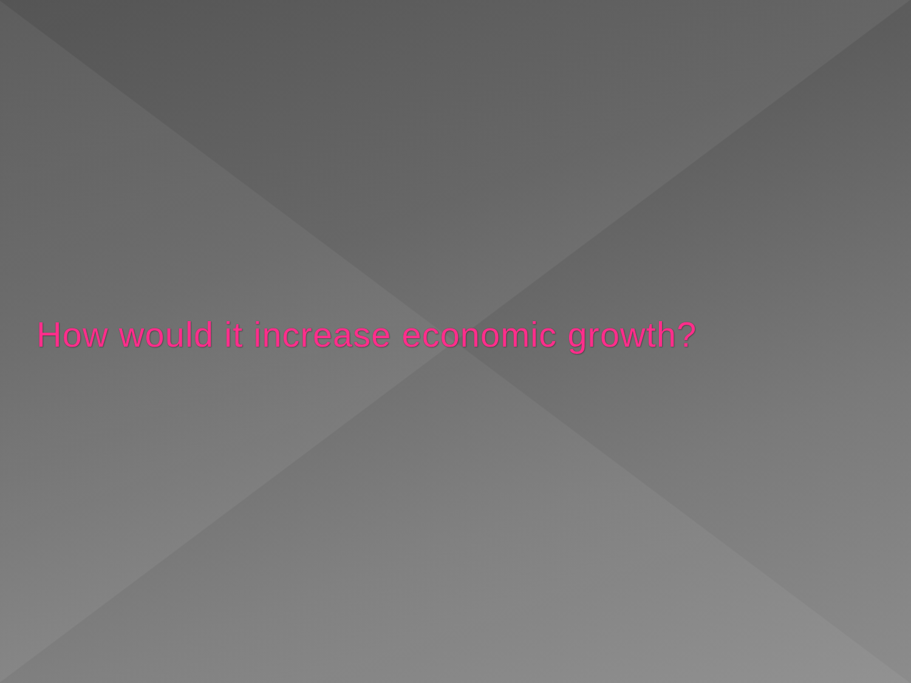How would it increase economic growth?